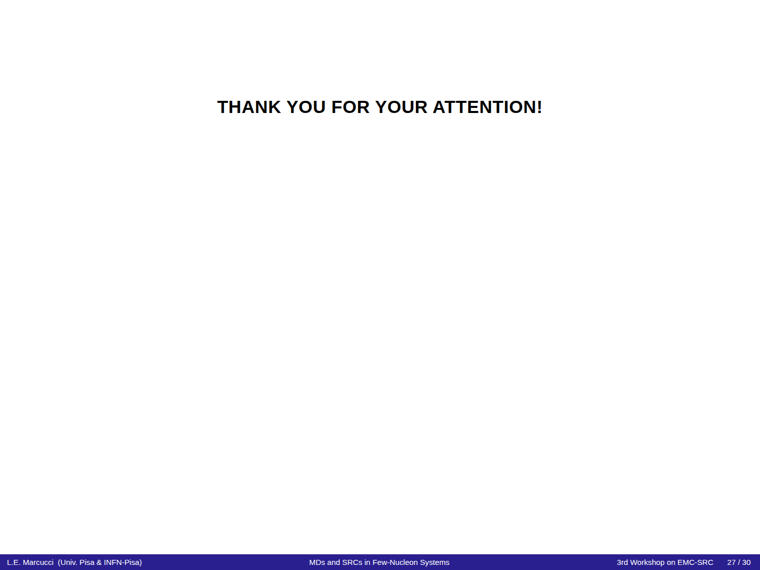THANK YOU FOR YOUR ATTENTION!
L.E. Marcucci (Univ. Pisa & INFN-Pisa)
MDs and SRCs in Few-Nucleon Systems
3rd Workshop on EMC-SRC
27 / 30